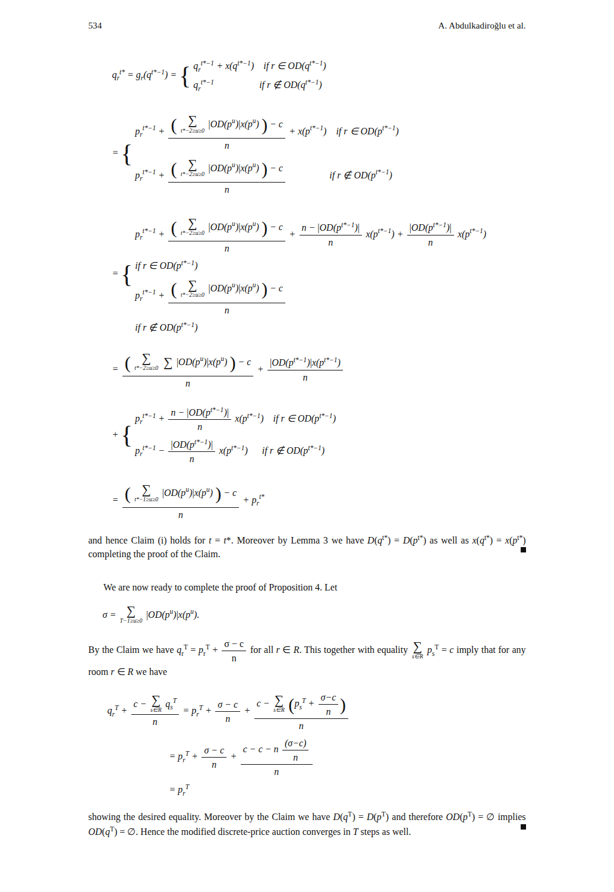534 A. Abdulkadiroğlu et al.
qrt* = gr(qt*−1) = { qrt*−1 + x(qt*−1) if r ∈ OD(qt*−1) qrt*−1 if r ∉ OD(qt*−1)
= { prt*−1 + ( ∑t*−2≥u≥0 |OD(pu)|x(pu) ) − c n + x(pt*−1) if r ∈ OD(pt*−1) prt*−1 + ( ∑t*−2≥u≥0 |OD(pu)|x(pu) ) − c n if r ∉ OD(pt*−1)
= { prt*−1 + ( ∑t*−2≥u≥0 |OD(pu)|x(pu) ) − c n + n − |OD(pt*−1)| n x(pt*−1) + |OD(pt*−1)| n x(pt*−1) if r ∈ OD(pt*−1) prt*−1 + ( ∑t*−2≥u≥0 |OD(pu)|x(pu) ) − c n if r ∉ OD(pt*−1)
= ( ∑t*−2≥u≥0 ∑ |OD(pu)|x(pu) ) − c n + |OD(pt*−1)|x(pt*−1) n
+ { prt*−1 + n − |OD(pt*−1)| n x(pt*−1) if r ∈ OD(pt*−1) prt*−1 − |OD(pt*−1)| n x(pt*−1) if r ∉ OD(pt*−1)
= ( ∑t*−1≥u≥0 |OD(pu)|x(pu) ) − c n + prt*
and hence Claim (i) holds for t = t*. Moreover by Lemma 3 we have D(qt*) = D(pt*) as well as x(qt*) = x(pt*) completing the proof of the Claim.
We are now ready to complete the proof of Proposition 4. Let
σ = ∑T−1≥u≥0 |OD(pu)|x(pu).
By the Claim we have qrT = prT + σ − c n for all r ∈ R. This together with equality ∑s∈R psT = c imply that for any room r ∈ R we have
qrT + c − ∑s∈R qsT n = prT + σ − c n + c − ∑s∈R (psT + σ−c n) n = prT + σ − c n + c − c − n (σ−c) n n = prT
showing the desired equality. Moreover by the Claim we have D(qT) = D(pT) and therefore OD(pT) = ∅ implies OD(qT) = ∅. Hence the modified discrete-price auction converges in T steps as well.